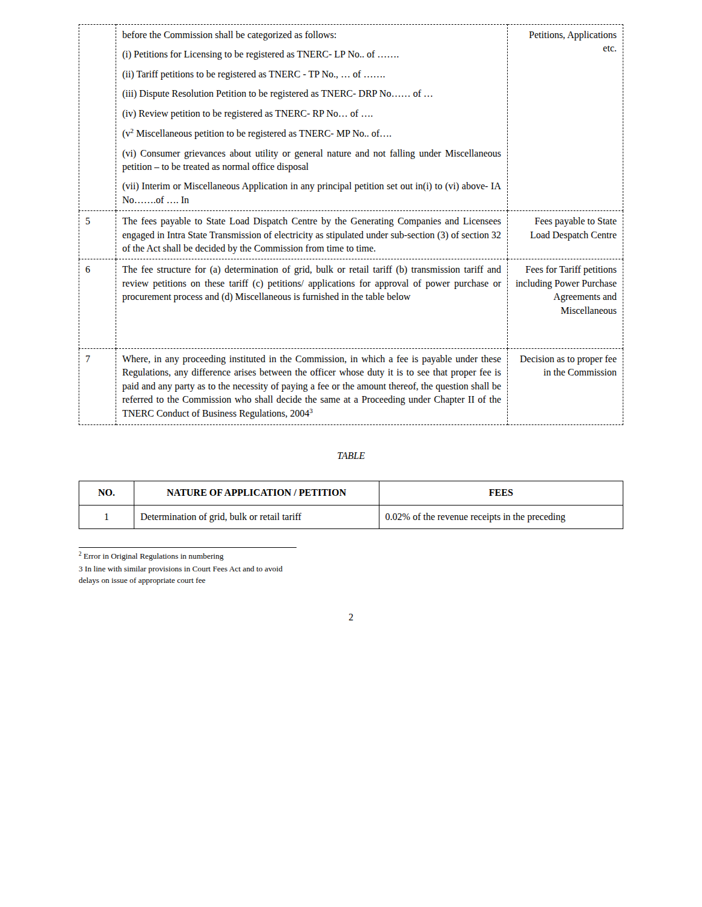| | before the Commission shall be categorized as follows: (i) Petitions for Licensing to be registered as TNERC- LP No.. of ……. (ii) Tariff petitions to be registered as TNERC - TP No., … of ……. (iii) Dispute Resolution Petition to be registered as TNERC- DRP No…… of … (iv) Review petition to be registered as TNERC- RP No… of …. (v 2 Miscellaneous petition to be registered as TNERC- MP No.. of…. (vi) Consumer grievances about utility or general nature and not falling under Miscellaneous petition – to be treated as normal office disposal (vii) Interim or Miscellaneous Application in any principal petition set out in(i) to (vi) above- IA No…….of …. In | Petitions, Applications etc. |
| 5 | The fees payable to State Load Dispatch Centre by the Generating Companies and Licensees engaged in Intra State Transmission of electricity as stipulated under sub-section (3) of section 32 of the Act shall be decided by the Commission from time to time. | Fees payable to State Load Despatch Centre |
| 6 | The fee structure for (a) determination of grid, bulk or retail tariff (b) transmission tariff and review petitions on these tariff (c) petitions/ applications for approval of power purchase or procurement process and (d) Miscellaneous is furnished in the table below | Fees for Tariff petitions including Power Purchase Agreements and Miscellaneous |
| 7 | Where, in any proceeding instituted in the Commission, in which a fee is payable under these Regulations, any difference arises between the officer whose duty it is to see that proper fee is paid and any party as to the necessity of paying a fee or the amount thereof, the question shall be referred to the Commission who shall decide the same at a Proceeding under Chapter II of the TNERC Conduct of Business Regulations, 2004 3 | Decision as to proper fee in the Commission |
TABLE
| NO. | NATURE OF APPLICATION / PETITION | FEES |
| --- | --- | --- |
| 1 | Determination of grid, bulk or retail tariff | 0.02% of the revenue receipts in the preceding |
2 Error in Original Regulations in numbering
3 In line with similar provisions in Court Fees Act and to avoid delays on issue of appropriate court fee
2